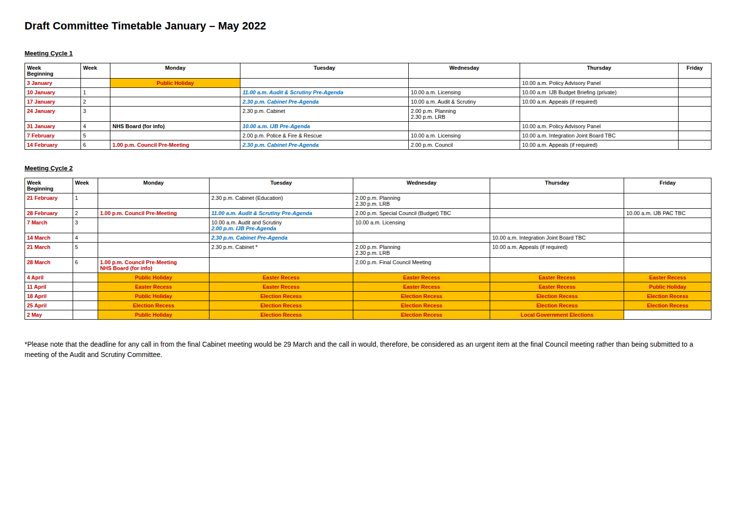Draft Committee Timetable January – May 2022
Meeting Cycle 1
| Week Beginning | Week | Monday | Tuesday | Wednesday | Thursday | Friday |
| --- | --- | --- | --- | --- | --- | --- |
| 3 January | | Public Holiday | | | 10.00 a.m. Policy Advisory Panel | |
| 10 January | 1 | | 11.00 a.m. Audit & Scrutiny Pre-Agenda | 10.00 a.m. Licensing | 10.00 a.m IJB Budget Briefing (private) | |
| 17 January | 2 | | 2.30 p.m. Cabinet Pre-Agenda | 10.00 a.m. Audit & Scrutiny | 10.00 a.m. Appeals (if required) | |
| 24 January | 3 | | 2.30 p.m. Cabinet | 2.00 p.m. Planning 2.30 p.m. LRB | | |
| 31 January | 4 | NHS Board (for info) | 10.00 a.m. IJB Pre-Agenda | | 10.00 a.m. Policy Advisory Panel | |
| 7 February | 5 | | 2.00 p.m. Police & Fire & Rescue | 10.00 a.m. Licensing | 10.00 a.m. Integration Joint Board TBC | |
| 14 February | 6 | 1.00 p.m. Council Pre-Meeting | 2.30 p.m. Cabinet Pre-Agenda | 2.00 p.m. Council | 10.00 a.m. Appeals (if required) | |
Meeting Cycle 2
| Week Beginning | Week | Monday | Tuesday | Wednesday | Thursday | Friday |
| --- | --- | --- | --- | --- | --- | --- |
| 21 February | 1 | | 2.30 p.m. Cabinet (Education) | 2.00 p.m. Planning 2.30 p.m. LRB | | |
| 28 February | 2 | 1.00 p.m. Council Pre-Meeting | 11.00 a.m. Audit & Scrutiny Pre-Agenda | 2.00 p.m. Special Council (Budget) TBC | | 10.00 a.m. IJB PAC TBC |
| 7 March | 3 | | 10.00 a.m. Audit and Scrutiny 2.00 p.m. IJB Pre-Agenda | 10.00 a.m. Licensing | | |
| 14 March | 4 | | 2.30 p.m. Cabinet Pre-Agenda | | 10.00 a.m. Integration Joint Board TBC | |
| 21 March | 5 | | 2.30 p.m. Cabinet * | 2.00 p.m. Planning 2.30 p.m. LRB | 10.00 a.m. Appeals (if required) | |
| 28 March | 6 | 1.00 p.m. Council Pre-Meeting NHS Board (for info) | | 2.00 p.m. Final Council Meeting | | |
| 4 April | | Public Holiday | Easter Recess | Easter Recess | Easter Recess | Easter Recess |
| 11 April | | Easter Recess | Easter Recess | Easter Recess | Easter Recess | Public Holiday |
| 18 April | | Public Holiday | Election Recess | Election Recess | Election Recess | Election Recess |
| 25 April | | Election Recess | Election Recess | Election Recess | Election Recess | Election Recess |
| 2 May | | Public Holiday | Election Recess | Election Recess | Local Government Elections | |
*Please note that the deadline for any call in from the final Cabinet meeting would be 29 March and the call in would, therefore, be considered as an urgent item at the final Council meeting rather than being submitted to a meeting of the Audit and Scrutiny Committee.